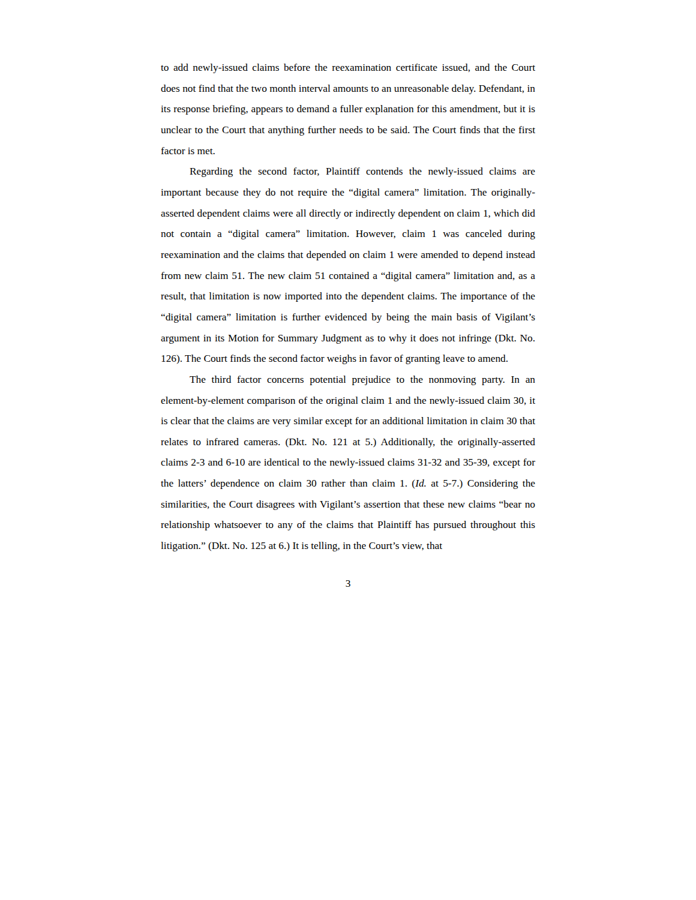to add newly-issued claims before the reexamination certificate issued, and the Court does not find that the two month interval amounts to an unreasonable delay. Defendant, in its response briefing, appears to demand a fuller explanation for this amendment, but it is unclear to the Court that anything further needs to be said. The Court finds that the first factor is met.
Regarding the second factor, Plaintiff contends the newly-issued claims are important because they do not require the “digital camera” limitation. The originally-asserted dependent claims were all directly or indirectly dependent on claim 1, which did not contain a “digital camera” limitation. However, claim 1 was canceled during reexamination and the claims that depended on claim 1 were amended to depend instead from new claim 51. The new claim 51 contained a “digital camera” limitation and, as a result, that limitation is now imported into the dependent claims. The importance of the “digital camera” limitation is further evidenced by being the main basis of Vigilant’s argument in its Motion for Summary Judgment as to why it does not infringe (Dkt. No. 126). The Court finds the second factor weighs in favor of granting leave to amend.
The third factor concerns potential prejudice to the nonmoving party. In an element-by-element comparison of the original claim 1 and the newly-issued claim 30, it is clear that the claims are very similar except for an additional limitation in claim 30 that relates to infrared cameras. (Dkt. No. 121 at 5.) Additionally, the originally-asserted claims 2-3 and 6-10 are identical to the newly-issued claims 31-32 and 35-39, except for the latters’ dependence on claim 30 rather than claim 1. (Id. at 5-7.) Considering the similarities, the Court disagrees with Vigilant’s assertion that these new claims “bear no relationship whatsoever to any of the claims that Plaintiff has pursued throughout this litigation.” (Dkt. No. 125 at 6.) It is telling, in the Court’s view, that
3